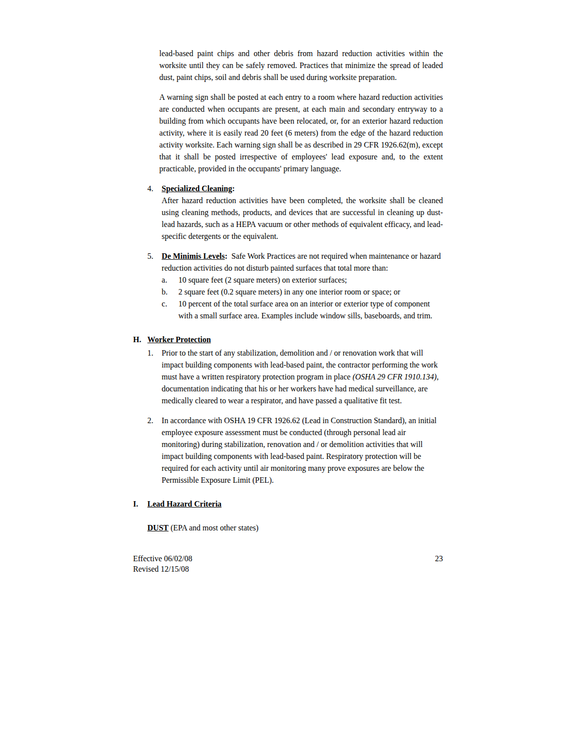lead-based paint chips and other debris from hazard reduction activities within the worksite until they can be safely removed. Practices that minimize the spread of leaded dust, paint chips, soil and debris shall be used during worksite preparation.
A warning sign shall be posted at each entry to a room where hazard reduction activities are conducted when occupants are present, at each main and secondary entryway to a building from which occupants have been relocated, or, for an exterior hazard reduction activity, where it is easily read 20 feet (6 meters) from the edge of the hazard reduction activity worksite. Each warning sign shall be as described in 29 CFR 1926.62(m), except that it shall be posted irrespective of employees' lead exposure and, to the extent practicable, provided in the occupants' primary language.
4. Specialized Cleaning:
After hazard reduction activities have been completed, the worksite shall be cleaned using cleaning methods, products, and devices that are successful in cleaning up dust-lead hazards, such as a HEPA vacuum or other methods of equivalent efficacy, and lead-specific detergents or the equivalent.
5. De Minimis Levels: Safe Work Practices are not required when maintenance or hazard reduction activities do not disturb painted surfaces that total more than:
a. 10 square feet (2 square meters) on exterior surfaces;
b. 2 square feet (0.2 square meters) in any one interior room or space; or
c. 10 percent of the total surface area on an interior or exterior type of component with a small surface area. Examples include window sills, baseboards, and trim.
H. Worker Protection
1. Prior to the start of any stabilization, demolition and / or renovation work that will impact building components with lead-based paint, the contractor performing the work must have a written respiratory protection program in place (OSHA 29 CFR 1910.134), documentation indicating that his or her workers have had medical surveillance, are medically cleared to wear a respirator, and have passed a qualitative fit test.
2. In accordance with OSHA 19 CFR 1926.62 (Lead in Construction Standard), an initial employee exposure assessment must be conducted (through personal lead air monitoring) during stabilization, renovation and / or demolition activities that will impact building components with lead-based paint. Respiratory protection will be required for each activity until air monitoring many prove exposures are below the Permissible Exposure Limit (PEL).
I. Lead Hazard Criteria
DUST (EPA and most other states)
23 Effective 06/02/08
Revised 12/15/08